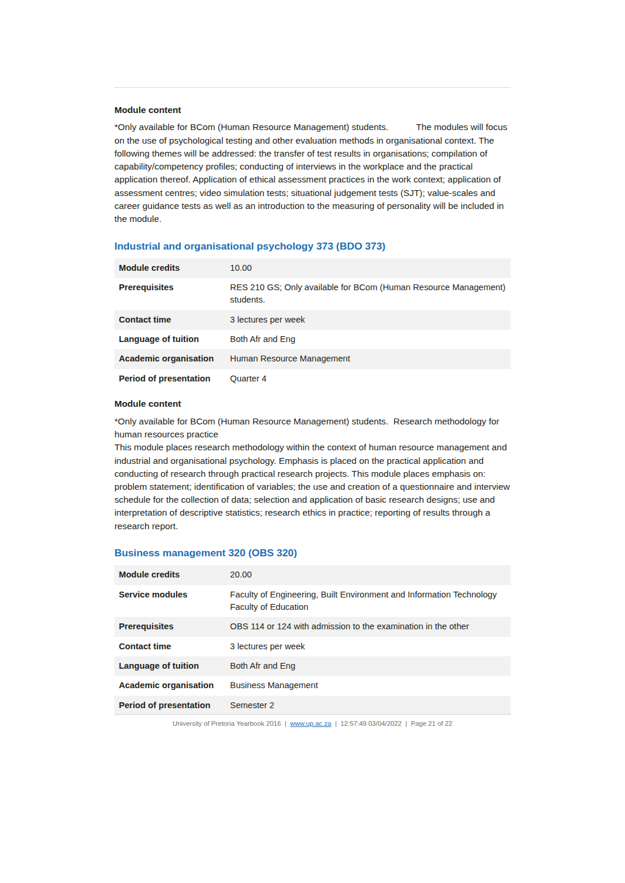Module content
*Only available for BCom (Human Resource Management) students. The modules will focus on the use of psychological testing and other evaluation methods in organisational context. The following themes will be addressed: the transfer of test results in organisations; compilation of capability/competency profiles; conducting of interviews in the workplace and the practical application thereof. Application of ethical assessment practices in the work context; application of assessment centres; video simulation tests; situational judgement tests (SJT); value-scales and career guidance tests as well as an introduction to the measuring of personality will be included in the module.
Industrial and organisational psychology 373 (BDO 373)
| Module credits | 10.00 |
| Prerequisites | RES 210 GS; Only available for BCom (Human Resource Management) students. |
| Contact time | 3 lectures per week |
| Language of tuition | Both Afr and Eng |
| Academic organisation | Human Resource Management |
| Period of presentation | Quarter 4 |
Module content
*Only available for BCom (Human Resource Management) students. Research methodology for human resources practice
This module places research methodology within the context of human resource management and industrial and organisational psychology. Emphasis is placed on the practical application and conducting of research through practical research projects. This module places emphasis on: problem statement; identification of variables; the use and creation of a questionnaire and interview schedule for the collection of data; selection and application of basic research designs; use and interpretation of descriptive statistics; research ethics in practice; reporting of results through a research report.
Business management 320 (OBS 320)
| Module credits | 20.00 |
| Service modules | Faculty of Engineering, Built Environment and Information Technology Faculty of Education |
| Prerequisites | OBS 114 or 124 with admission to the examination in the other |
| Contact time | 3 lectures per week |
| Language of tuition | Both Afr and Eng |
| Academic organisation | Business Management |
| Period of presentation | Semester 2 |
University of Pretoria Yearbook 2016 | www.up.ac.za | 12:57:49 03/04/2022 | Page 21 of 22